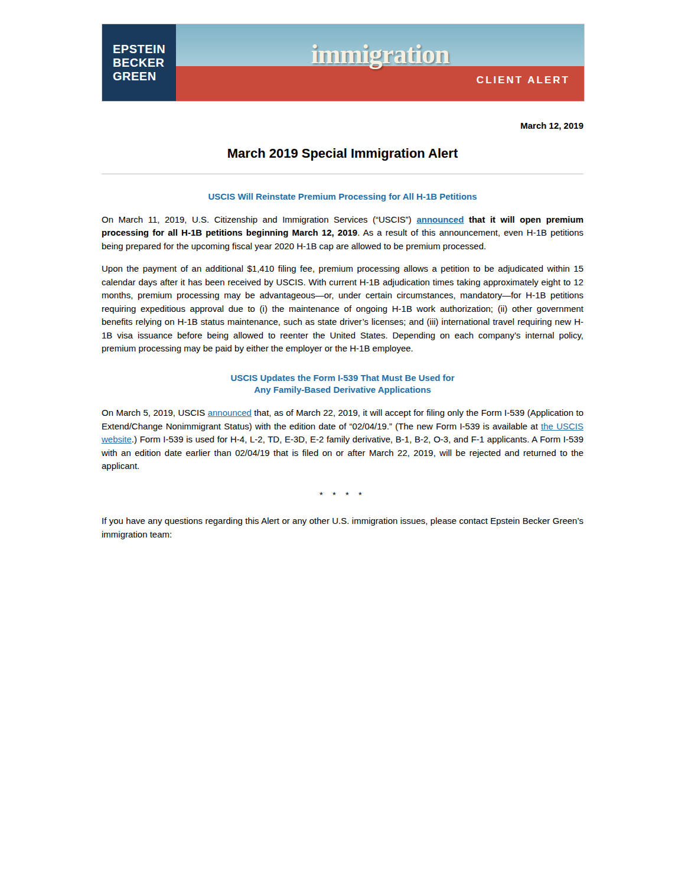EPSTEIN BECKER GREEN
immigration
CLIENT ALERT
March 12, 2019
March 2019 Special Immigration Alert
USCIS Will Reinstate Premium Processing for All H-1B Petitions
On March 11, 2019, U.S. Citizenship and Immigration Services (“USCIS”) announced that it will open premium processing for all H-1B petitions beginning March 12, 2019. As a result of this announcement, even H-1B petitions being prepared for the upcoming fiscal year 2020 H-1B cap are allowed to be premium processed.
Upon the payment of an additional $1,410 filing fee, premium processing allows a petition to be adjudicated within 15 calendar days after it has been received by USCIS. With current H-1B adjudication times taking approximately eight to 12 months, premium processing may be advantageous—or, under certain circumstances, mandatory—for H-1B petitions requiring expeditious approval due to (i) the maintenance of ongoing H-1B work authorization; (ii) other government benefits relying on H-1B status maintenance, such as state driver’s licenses; and (iii) international travel requiring new H-1B visa issuance before being allowed to reenter the United States. Depending on each company’s internal policy, premium processing may be paid by either the employer or the H-1B employee.
USCIS Updates the Form I-539 That Must Be Used for
Any Family-Based Derivative Applications
On March 5, 2019, USCIS announced that, as of March 22, 2019, it will accept for filing only the Form I-539 (Application to Extend/Change Nonimmigrant Status) with the edition date of “02/04/19.” (The new Form I-539 is available at the USCIS website.) Form I-539 is used for H-4, L-2, TD, E-3D, E-2 family derivative, B-1, B-2, O-3, and F-1 applicants. A Form I-539 with an edition date earlier than 02/04/19 that is filed on or after March 22, 2019, will be rejected and returned to the applicant.
* * * *
If you have any questions regarding this Alert or any other U.S. immigration issues, please contact Epstein Becker Green’s immigration team: